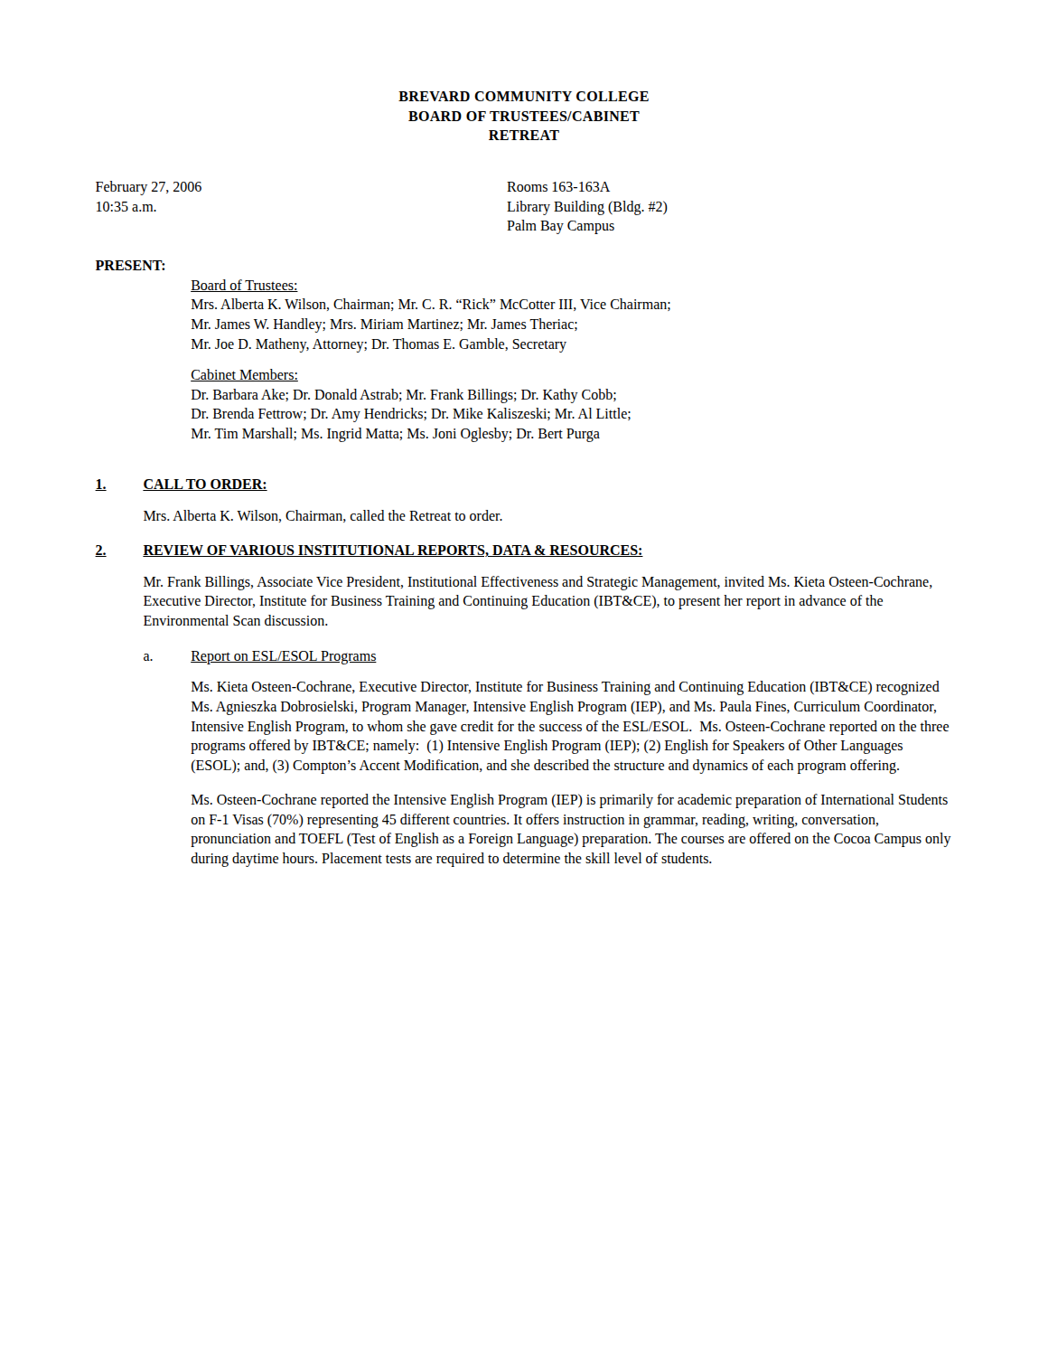BREVARD COMMUNITY COLLEGE
BOARD OF TRUSTEES/CABINET
RETREAT
| February 27, 2006 | Rooms 163-163A |
| 10:35 a.m. | Library Building (Bldg. #2) |
| | Palm Bay Campus |
PRESENT:
Board of Trustees:
Mrs. Alberta K. Wilson, Chairman; Mr. C. R. “Rick” McCotter III, Vice Chairman;
Mr. James W. Handley; Mrs. Miriam Martinez; Mr. James Theriac;
Mr. Joe D. Matheny, Attorney; Dr. Thomas E. Gamble, Secretary
Cabinet Members:
Dr. Barbara Ake; Dr. Donald Astrab; Mr. Frank Billings; Dr. Kathy Cobb;
Dr. Brenda Fettrow; Dr. Amy Hendricks; Dr. Mike Kaliszeski; Mr. Al Little;
Mr. Tim Marshall; Ms. Ingrid Matta; Ms. Joni Oglesby; Dr. Bert Purga
| 1. | CALL TO ORDER: Mrs. Alberta K. Wilson, Chairman, called the Retreat to order. |
| 2. | REVIEW OF VARIOUS INSTITUTIONAL REPORTS, DATA & RESOURCES: Mr. Frank Billings, Associate Vice President, Institutional Effectiveness and Strategic Management, invited Ms. Kieta Osteen-Cochrane, Executive Director, Institute for Business Training and Continuing Education (IBT&CE), to present her report in advance of the Environmental Scan discussion. / a. / Report on ESL/ESOL Programs Ms. Kieta Osteen-Cochrane, Executive Director, Institute for Business Training and Continuing Education (IBT&CE) recognized Ms. Agnieszka Dobrosielski, Program Manager, Intensive English Program (IEP), and Ms. Paula Fines, Curriculum Coordinator, Intensive English Program, to whom she gave credit for the success of the ESL/ESOL. Ms. Osteen-Cochrane reported on the three programs offered by IBT&CE; namely: (1) Intensive English Program (IEP); (2) English for Speakers of Other Languages (ESOL); and, (3) Compton’s Accent Modification, and she described the structure and dynamics of each program offering. Ms. Osteen-Cochrane reported the Intensive English Program (IEP) is primarily for academic preparation of International Students on F-1 Visas (70%) representing 45 different countries. It offers instruction in grammar, reading, writing, conversation, pronunciation and TOEFL (Test of English as a Foreign Language) preparation. The courses are offered on the Cocoa Campus only during daytime hours. Placement tests are required to determine the skill level of students. / |